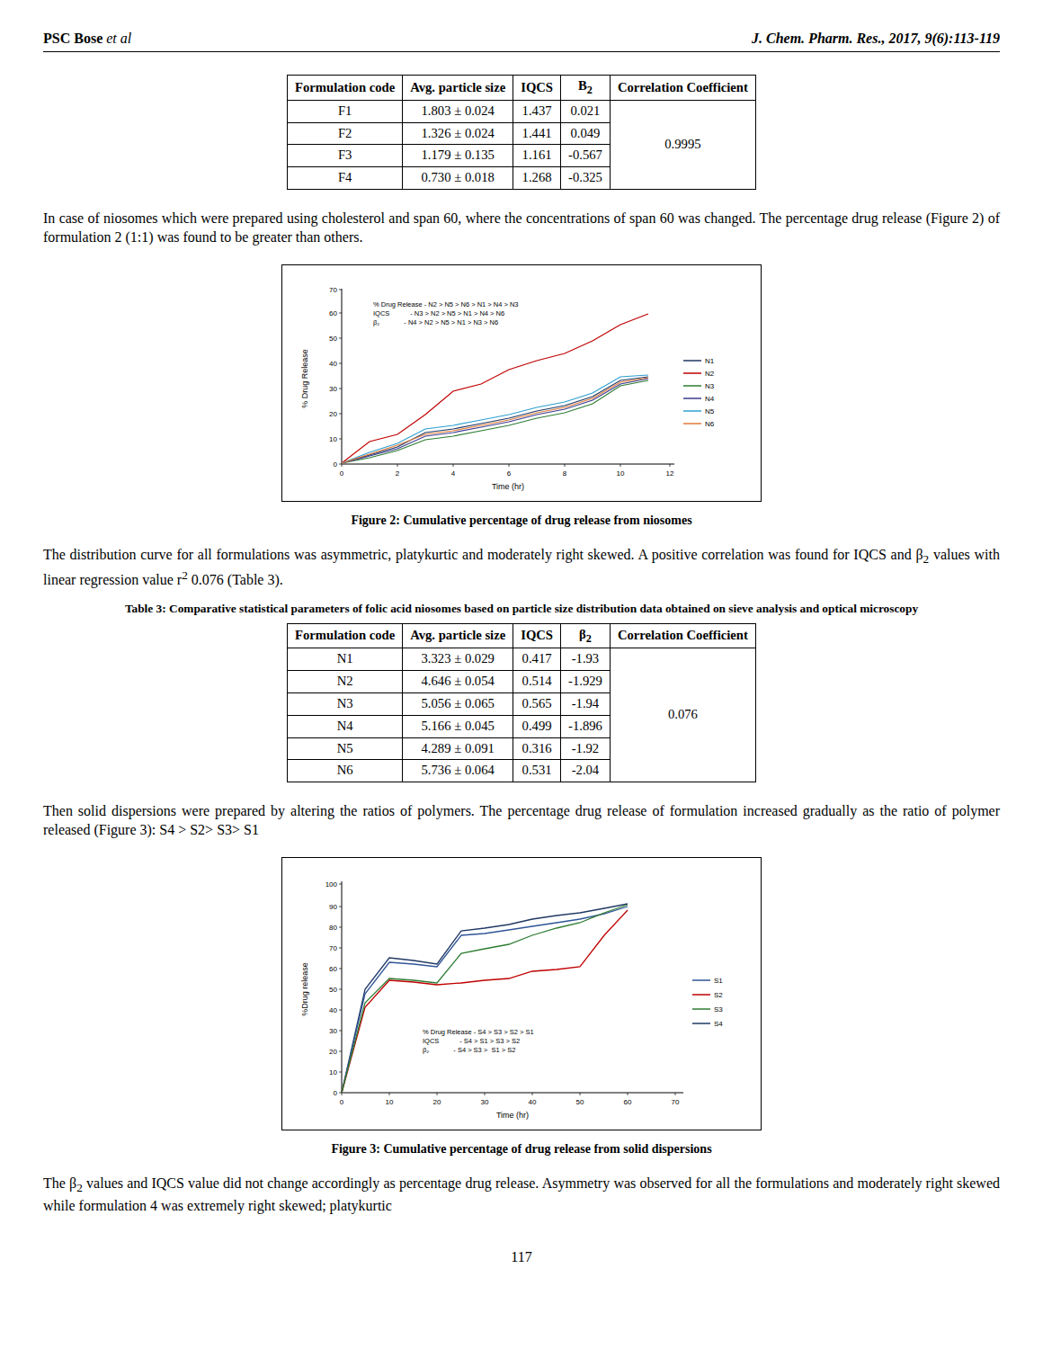PSC Bose et al
J. Chem. Pharm. Res., 2017, 9(6):113-119
| Formulation code | Avg. particle size | IQCS | B 2 | Correlation Coefficient |
| --- | --- | --- | --- | --- |
| F1 | 1.803 ± 0.024 | 1.437 | 0.021 | 0.9995 |
| F2 | 1.326 ± 0.024 | 1.441 | 0.049 |
| F3 | 1.179 ± 0.135 | 1.161 | -0.567 |
| F4 | 0.730 ± 0.018 | 1.268 | -0.325 |
In case of niosomes which were prepared using cholesterol and span 60, where the concentrations of span 60 was changed. The percentage drug release (Figure 2) of formulation 2 (1:1) was found to be greater than others.
0 10 20 30 40 50 60 70 0 2 4 6 8 10 12 Time (hr) % Drug Release % Drug Release - N2 > N5 > N6 > N1 > N4 > N3 IQCS - N3 > N2 > N5 > N1 > N4 > N6 β₂ - N4 > N2 > N5 > N1 > N3 > N6 N1 N2 N3 N4 N5 N6
Figure 2: Cumulative percentage of drug release from niosomes
The distribution curve for all formulations was asymmetric, platykurtic and moderately right skewed. A positive correlation was found for IQCS and β2 values with linear regression value r2 0.076 (Table 3).
Table 3: Comparative statistical parameters of folic acid niosomes based on particle size distribution data obtained on sieve analysis and optical microscopy
| Formulation code | Avg. particle size | IQCS | β 2 | Correlation Coefficient |
| --- | --- | --- | --- | --- |
| N1 | 3.323 ± 0.029 | 0.417 | -1.93 | 0.076 |
| N2 | 4.646 ± 0.054 | 0.514 | -1.929 |
| N3 | 5.056 ± 0.065 | 0.565 | -1.94 |
| N4 | 5.166 ± 0.045 | 0.499 | -1.896 |
| N5 | 4.289 ± 0.091 | 0.316 | -1.92 |
| N6 | 5.736 ± 0.064 | 0.531 | -2.04 |
Then solid dispersions were prepared by altering the ratios of polymers. The percentage drug release of formulation increased gradually as the ratio of polymer released (Figure 3): S4 > S2> S3> S1
0 10 20 30 40 50 60 70 80 90 100 0 10 20 30 40 50 60 70 Time (hr) %Drug release % Drug Release - S4 > S3 > S2 > S1 IQCS - S4 > S1 > S3 > S2 β₂ - S4 > S3 > S1 > S2 S1 S2 S3 S4
Figure 3: Cumulative percentage of drug release from solid dispersions
The β2 values and IQCS value did not change accordingly as percentage drug release. Asymmetry was observed for all the formulations and moderately right skewed while formulation 4 was extremely right skewed; platykurtic
117